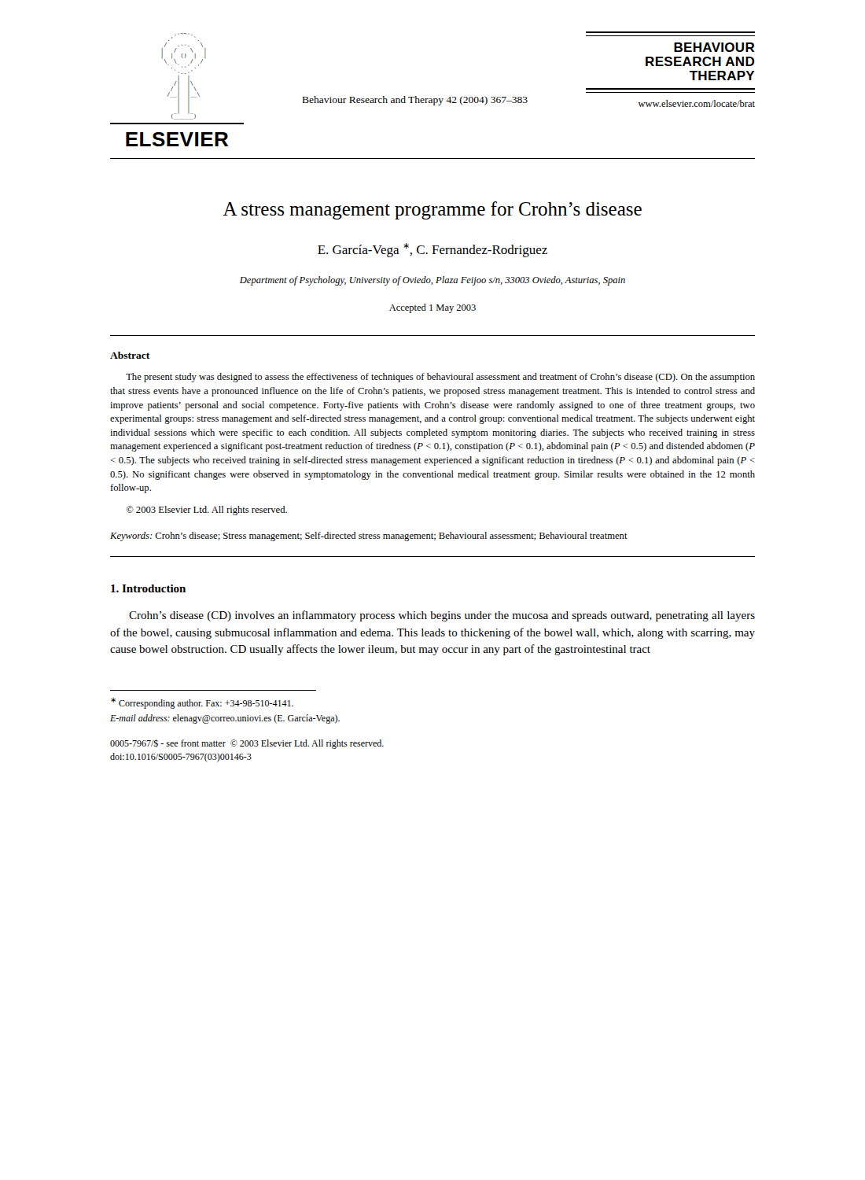.-~~-.
      .'      `.
     /   .--.   \
    |   /    \   |
    |  |  ()  |  |
     \  \    /  /
      `. `--' .'
        `-..-'
         |  |
        /|  |\
       / |  | \
      /__|  |__\
         |  |
         |  |
        _|  |_
       (______)
ELSEVIER
Behaviour Research and Therapy 42 (2004) 367–383
BEHAVIOUR
RESEARCH AND
THERAPY
www.elsevier.com/locate/brat
A stress management programme for Crohn’s disease
E. García-Vega ∗, C. Fernandez-Rodriguez
Department of Psychology, University of Oviedo, Plaza Feijoo s/n, 33003 Oviedo, Asturias, Spain
Accepted 1 May 2003
Abstract
The present study was designed to assess the effectiveness of techniques of behavioural assessment and treatment of Crohn’s disease (CD). On the assumption that stress events have a pronounced influence on the life of Crohn’s patients, we proposed stress management treatment. This is intended to control stress and improve patients’ personal and social competence. Forty-five patients with Crohn’s disease were randomly assigned to one of three treatment groups, two experimental groups: stress management and self-directed stress management, and a control group: conventional medical treatment. The subjects underwent eight individual sessions which were specific to each condition. All subjects completed symptom monitoring diaries. The subjects who received training in stress management experienced a significant post-treatment reduction of tiredness (P < 0.1), constipation (P < 0.1), abdominal pain (P < 0.5) and distended abdomen (P < 0.5). The subjects who received training in self-directed stress management experienced a significant reduction in tiredness (P < 0.1) and abdominal pain (P < 0.5). No significant changes were observed in symptomatology in the conventional medical treatment group. Similar results were obtained in the 12 month follow-up.
© 2003 Elsevier Ltd. All rights reserved.
Keywords: Crohn’s disease; Stress management; Self-directed stress management; Behavioural assessment; Behavioural treatment
1. Introduction
Crohn’s disease (CD) involves an inflammatory process which begins under the mucosa and spreads outward, penetrating all layers of the bowel, causing submucosal inflammation and edema. This leads to thickening of the bowel wall, which, along with scarring, may cause bowel obstruction. CD usually affects the lower ileum, but may occur in any part of the gastrointestinal tract
∗ Corresponding author. Fax: +34-98-510-4141.
E-mail address: elenagv@correo.uniovi.es (E. García-Vega).
0005-7967/$ - see front matter © 2003 Elsevier Ltd. All rights reserved. doi:10.1016/S0005-7967(03)00146-3